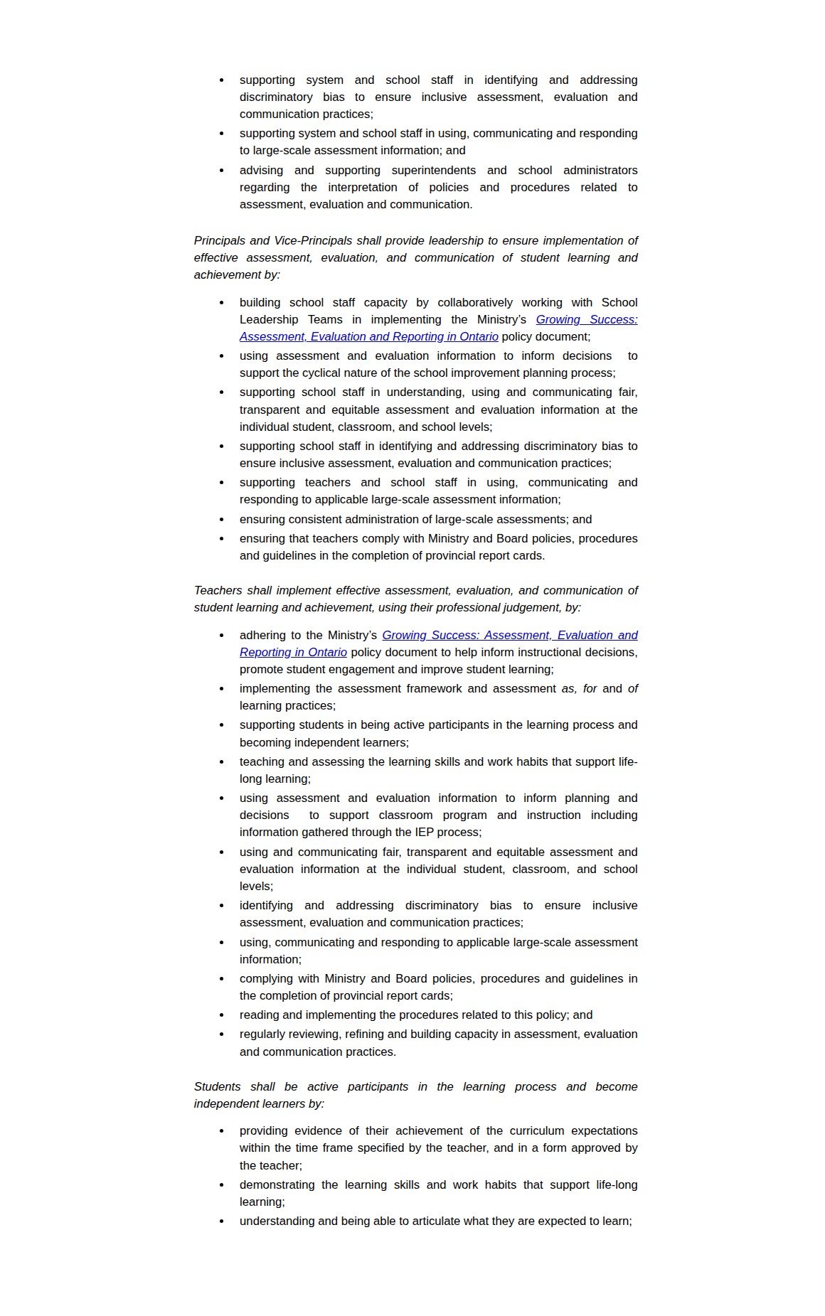supporting system and school staff in identifying and addressing discriminatory bias to ensure inclusive assessment, evaluation and communication practices;
supporting system and school staff in using, communicating and responding to large-scale assessment information; and
advising and supporting superintendents and school administrators regarding the interpretation of policies and procedures related to assessment, evaluation and communication.
Principals and Vice-Principals shall provide leadership to ensure implementation of effective assessment, evaluation, and communication of student learning and achievement by:
building school staff capacity by collaboratively working with School Leadership Teams in implementing the Ministry’s Growing Success: Assessment, Evaluation and Reporting in Ontario policy document;
using assessment and evaluation information to inform decisions to support the cyclical nature of the school improvement planning process;
supporting school staff in understanding, using and communicating fair, transparent and equitable assessment and evaluation information at the individual student, classroom, and school levels;
supporting school staff in identifying and addressing discriminatory bias to ensure inclusive assessment, evaluation and communication practices;
supporting teachers and school staff in using, communicating and responding to applicable large-scale assessment information;
ensuring consistent administration of large-scale assessments; and
ensuring that teachers comply with Ministry and Board policies, procedures and guidelines in the completion of provincial report cards.
Teachers shall implement effective assessment, evaluation, and communication of student learning and achievement, using their professional judgement, by:
adhering to the Ministry’s Growing Success: Assessment, Evaluation and Reporting in Ontario policy document to help inform instructional decisions, promote student engagement and improve student learning;
implementing the assessment framework and assessment as, for and of learning practices;
supporting students in being active participants in the learning process and becoming independent learners;
teaching and assessing the learning skills and work habits that support life-long learning;
using assessment and evaluation information to inform planning and decisions to support classroom program and instruction including information gathered through the IEP process;
using and communicating fair, transparent and equitable assessment and evaluation information at the individual student, classroom, and school levels;
identifying and addressing discriminatory bias to ensure inclusive assessment, evaluation and communication practices;
using, communicating and responding to applicable large-scale assessment information;
complying with Ministry and Board policies, procedures and guidelines in the completion of provincial report cards;
reading and implementing the procedures related to this policy; and
regularly reviewing, refining and building capacity in assessment, evaluation and communication practices.
Students shall be active participants in the learning process and become independent learners by:
providing evidence of their achievement of the curriculum expectations within the time frame specified by the teacher, and in a form approved by the teacher;
demonstrating the learning skills and work habits that support life-long learning;
understanding and being able to articulate what they are expected to learn;